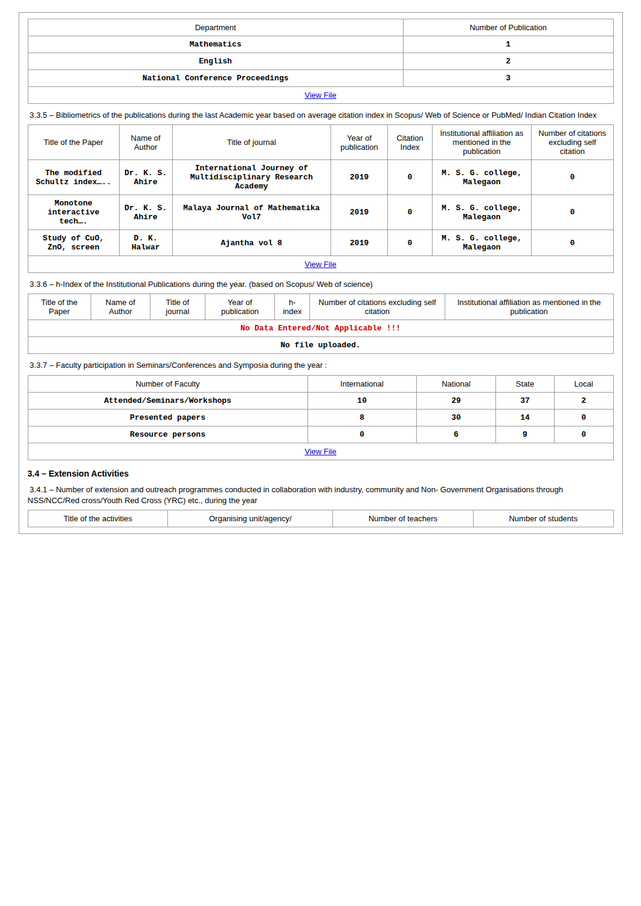| Department | Number of Publication |
| Mathematics | 1 |
| English | 2 |
| National Conference Proceedings | 3 |
| View File |
3.3.5 – Bibliometrics of the publications during the last Academic year based on average citation index in Scopus/ Web of Science or PubMed/ Indian Citation Index
| Title of the Paper | Name of Author | Title of journal | Year of publication | Citation Index | Institutional affiliation as mentioned in the publication | Number of citations excluding self citation |
| The modified Schultz index….. | Dr. K. S. Ahire | International Journey of Multidisciplinary Research Academy | 2019 | 0 | M. S. G. college, Malegaon | 0 |
| Monotone interactive tech…. | Dr. K. S. Ahire | Malaya Journal of Mathematika Vol7 | 2019 | 0 | M. S. G. college, Malegaon | 0 |
| Study of CuO, ZnO, screen | D. K. Halwar | Ajantha vol 8 | 2019 | 0 | M. S. G. college, Malegaon | 0 |
| View File |
3.3.6 – h-Index of the Institutional Publications during the year. (based on Scopus/ Web of science)
| Title of the Paper | Name of Author | Title of journal | Year of publication | h-index | Number of citations excluding self citation | Institutional affiliation as mentioned in the publication |
| No Data Entered/Not Applicable !!! |
| No file uploaded. |
3.3.7 – Faculty participation in Seminars/Conferences and Symposia during the year :
| Number of Faculty | International | National | State | Local |
| Attended/Seminars/Workshops | 10 | 29 | 37 | 2 |
| Presented papers | 8 | 30 | 14 | 0 |
| Resource persons | 0 | 6 | 9 | 0 |
| View File |
3.4 – Extension Activities
3.4.1 – Number of extension and outreach programmes conducted in collaboration with industry, community and Non- Government Organisations through NSS/NCC/Red cross/Youth Red Cross (YRC) etc., during the year
| Title of the activities | Organising unit/agency/ | Number of teachers | Number of students |